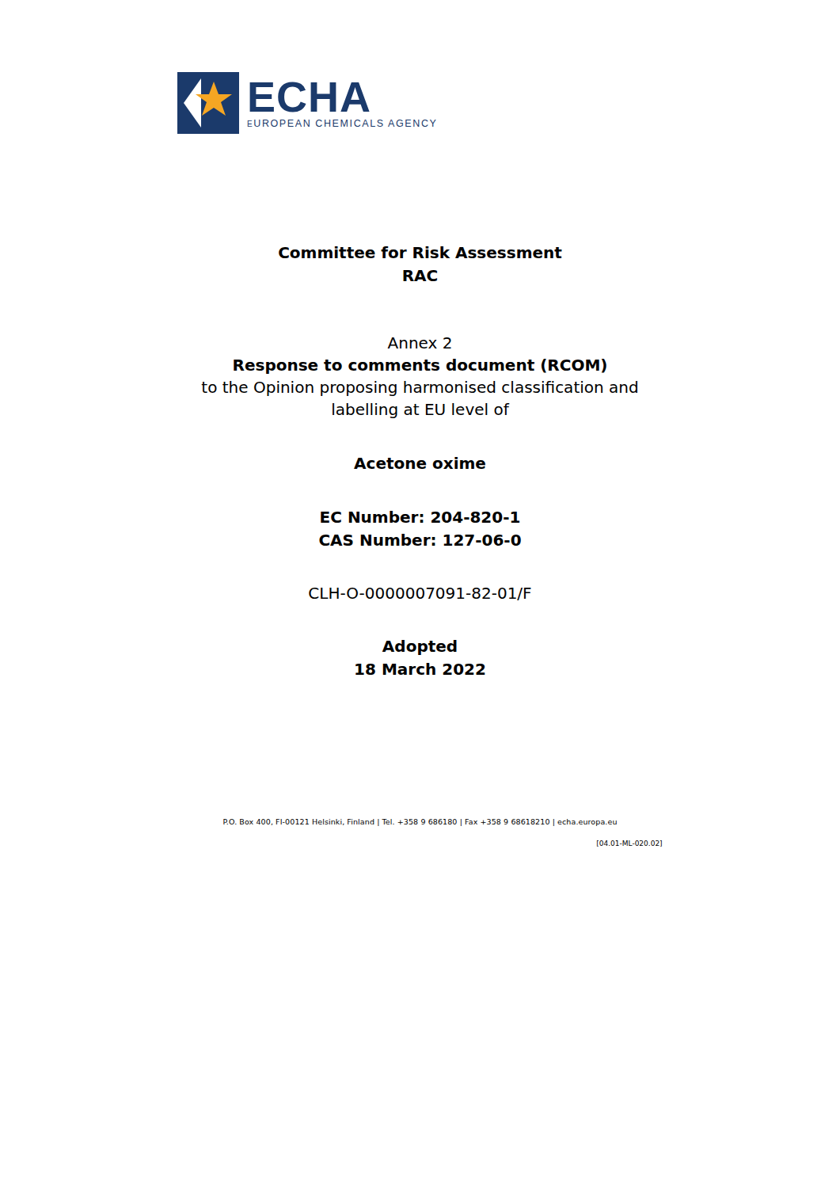ECHA
EUROPEAN CHEMICALS AGENCY
Committee for Risk Assessment
RAC
Annex 2
Response to comments document (RCOM)
to the Opinion proposing harmonised classification and labelling at EU level of
Acetone oxime
EC Number: 204-820-1
CAS Number: 127-06-0
CLH-O-0000007091-82-01/F
Adopted
18 March 2022
P.O. Box 400, FI-00121 Helsinki, Finland | Tel. +358 9 686180 | Fax +358 9 68618210 | echa.europa.eu
[04.01-ML-020.02]